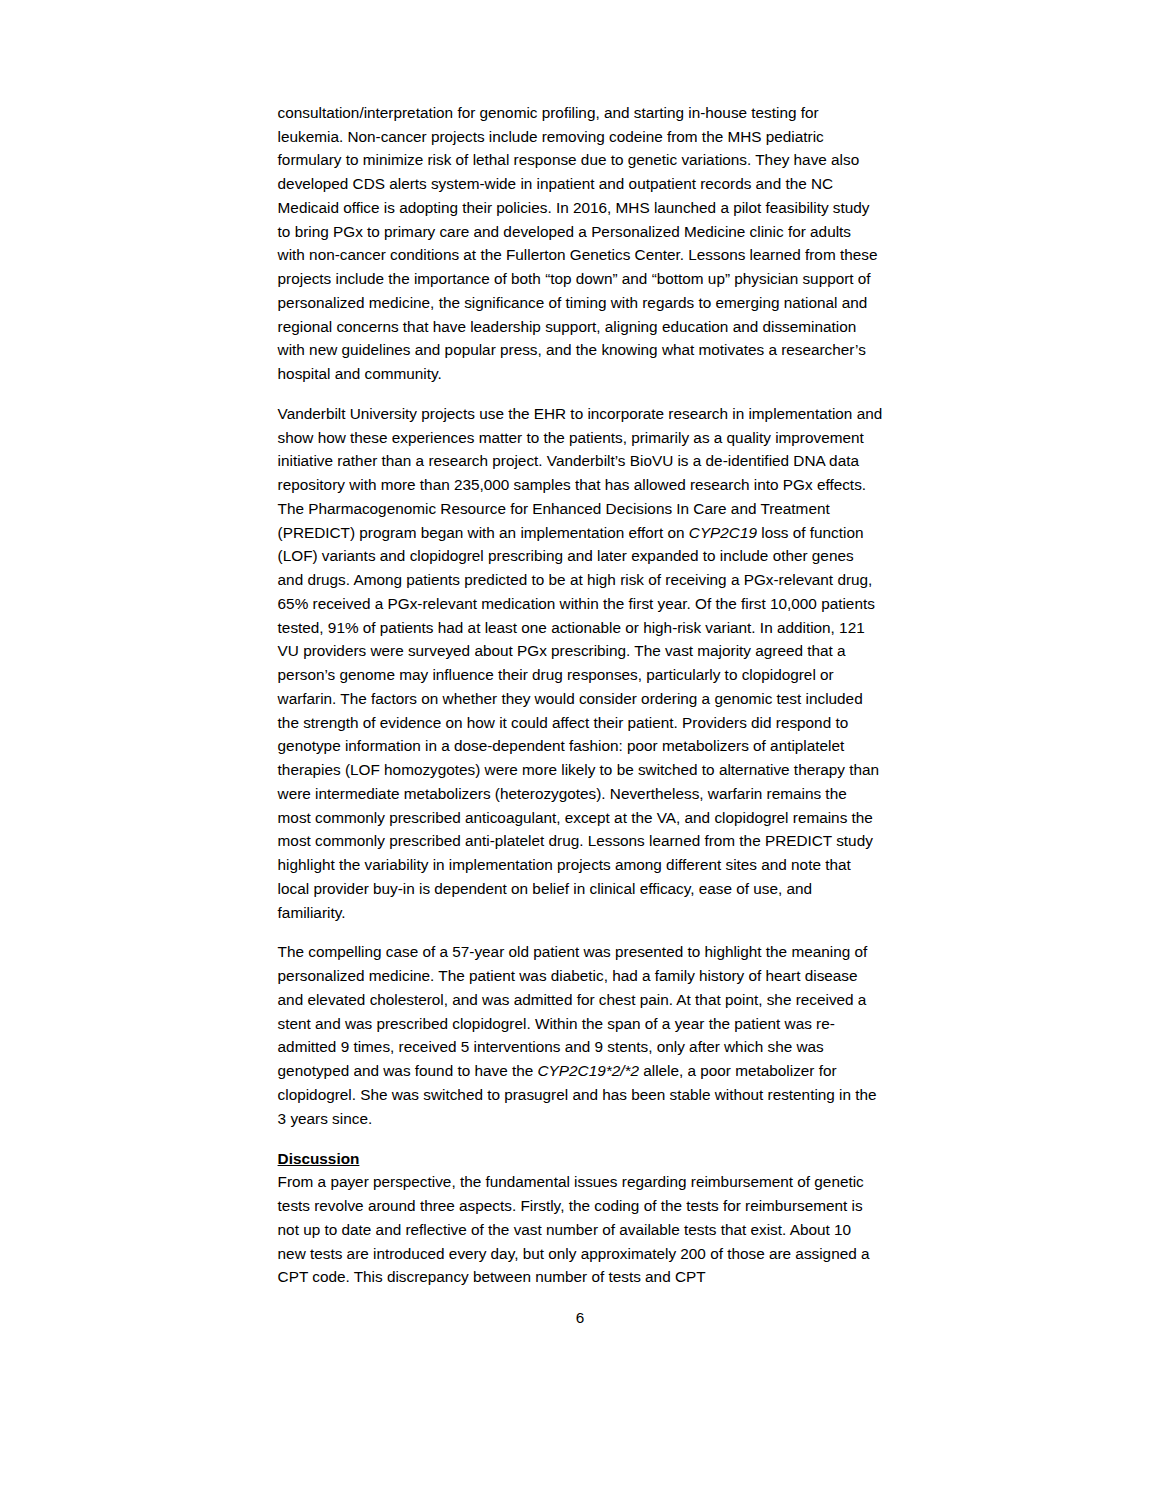consultation/interpretation for genomic profiling, and starting in-house testing for leukemia. Non-cancer projects include removing codeine from the MHS pediatric formulary to minimize risk of lethal response due to genetic variations. They have also developed CDS alerts system-wide in inpatient and outpatient records and the NC Medicaid office is adopting their policies. In 2016, MHS launched a pilot feasibility study to bring PGx to primary care and developed a Personalized Medicine clinic for adults with non-cancer conditions at the Fullerton Genetics Center. Lessons learned from these projects include the importance of both “top down” and “bottom up” physician support of personalized medicine, the significance of timing with regards to emerging national and regional concerns that have leadership support, aligning education and dissemination with new guidelines and popular press, and the knowing what motivates a researcher’s hospital and community.
Vanderbilt University projects use the EHR to incorporate research in implementation and show how these experiences matter to the patients, primarily as a quality improvement initiative rather than a research project. Vanderbilt’s BioVU is a de-identified DNA data repository with more than 235,000 samples that has allowed research into PGx effects. The Pharmacogenomic Resource for Enhanced Decisions In Care and Treatment (PREDICT) program began with an implementation effort on CYP2C19 loss of function (LOF) variants and clopidogrel prescribing and later expanded to include other genes and drugs. Among patients predicted to be at high risk of receiving a PGx-relevant drug, 65% received a PGx-relevant medication within the first year. Of the first 10,000 patients tested, 91% of patients had at least one actionable or high-risk variant. In addition, 121 VU providers were surveyed about PGx prescribing. The vast majority agreed that a person’s genome may influence their drug responses, particularly to clopidogrel or warfarin. The factors on whether they would consider ordering a genomic test included the strength of evidence on how it could affect their patient. Providers did respond to genotype information in a dose-dependent fashion: poor metabolizers of antiplatelet therapies (LOF homozygotes) were more likely to be switched to alternative therapy than were intermediate metabolizers (heterozygotes). Nevertheless, warfarin remains the most commonly prescribed anticoagulant, except at the VA, and clopidogrel remains the most commonly prescribed anti-platelet drug. Lessons learned from the PREDICT study highlight the variability in implementation projects among different sites and note that local provider buy-in is dependent on belief in clinical efficacy, ease of use, and familiarity.
The compelling case of a 57-year old patient was presented to highlight the meaning of personalized medicine. The patient was diabetic, had a family history of heart disease and elevated cholesterol, and was admitted for chest pain. At that point, she received a stent and was prescribed clopidogrel. Within the span of a year the patient was re-admitted 9 times, received 5 interventions and 9 stents, only after which she was genotyped and was found to have the CYP2C19*2/*2 allele, a poor metabolizer for clopidogrel. She was switched to prasugrel and has been stable without restenting in the 3 years since.
Discussion
From a payer perspective, the fundamental issues regarding reimbursement of genetic tests revolve around three aspects. Firstly, the coding of the tests for reimbursement is not up to date and reflective of the vast number of available tests that exist. About 10 new tests are introduced every day, but only approximately 200 of those are assigned a CPT code. This discrepancy between number of tests and CPT
6